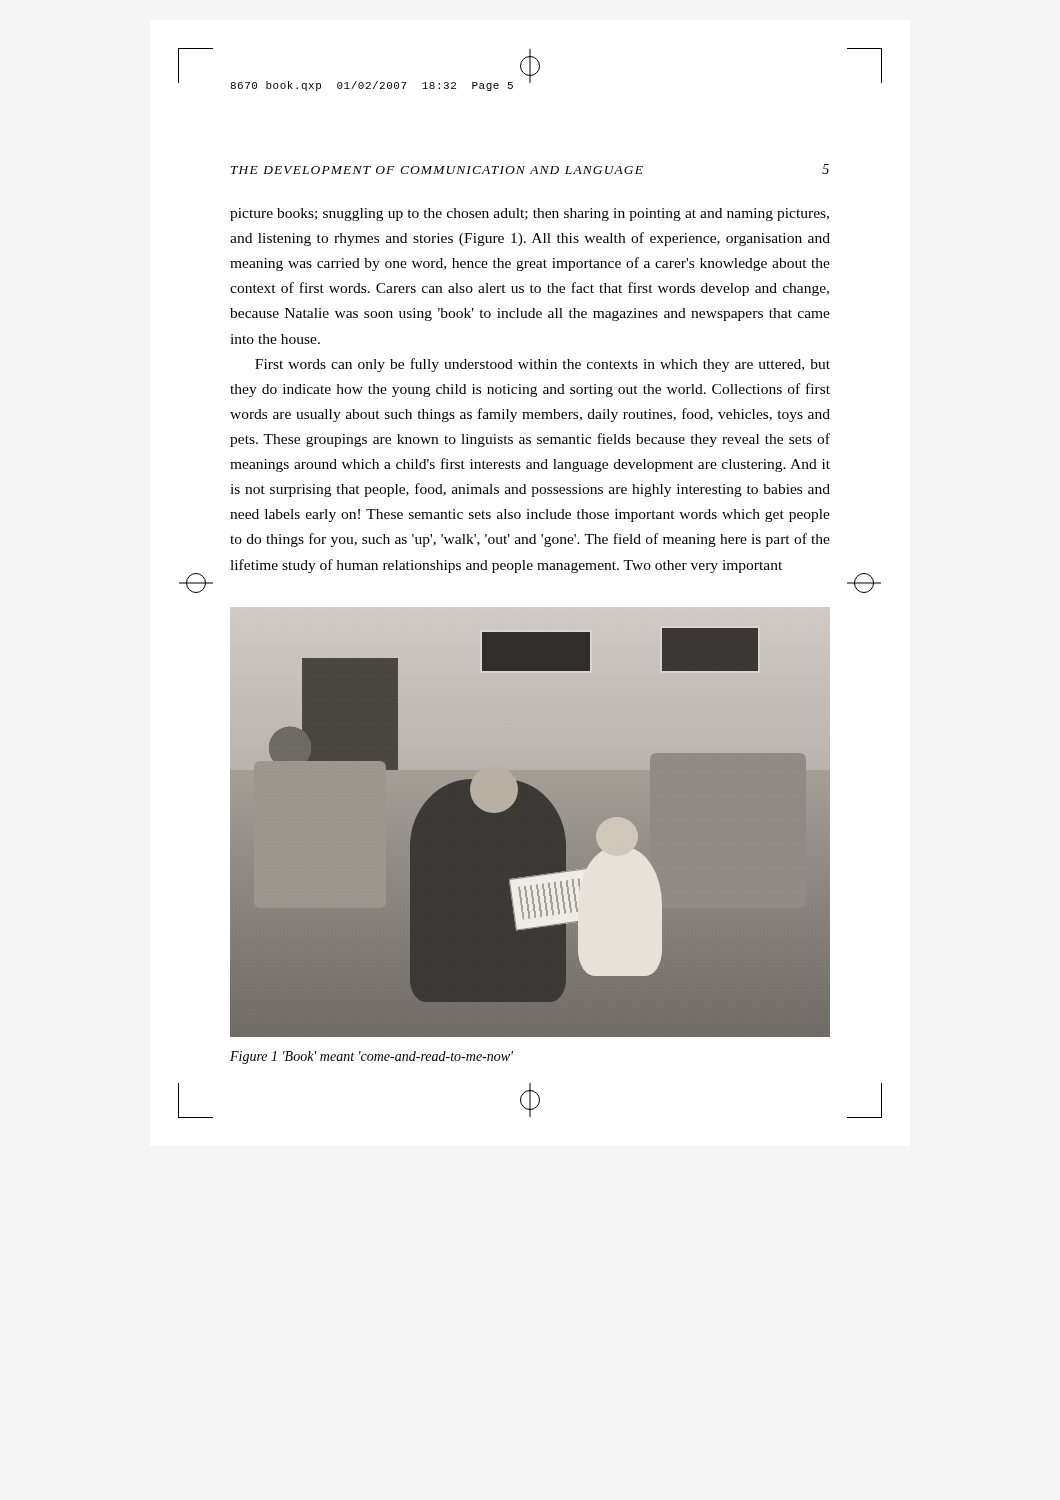8670 book.qxp 01/02/2007 18:32 Page 5
The Development of Communication and Language 5
picture books; snuggling up to the chosen adult; then sharing in pointing at and naming pictures, and listening to rhymes and stories (Figure 1). All this wealth of experience, organisation and meaning was carried by one word, hence the great importance of a carer's knowledge about the context of first words. Carers can also alert us to the fact that first words develop and change, because Natalie was soon using 'book' to include all the magazines and newspapers that came into the house.
First words can only be fully understood within the contexts in which they are uttered, but they do indicate how the young child is noticing and sorting out the world. Collections of first words are usually about such things as family members, daily routines, food, vehicles, toys and pets. These groupings are known to linguists as semantic fields because they reveal the sets of meanings around which a child's first interests and language development are clustering. And it is not surprising that people, food, animals and possessions are highly interesting to babies and need labels early on! These semantic sets also include those important words which get people to do things for you, such as 'up', 'walk', 'out' and 'gone'. The field of meaning here is part of the lifetime study of human relationships and people management. Two other very important
Figure 1 'Book' meant 'come-and-read-to-me-now'